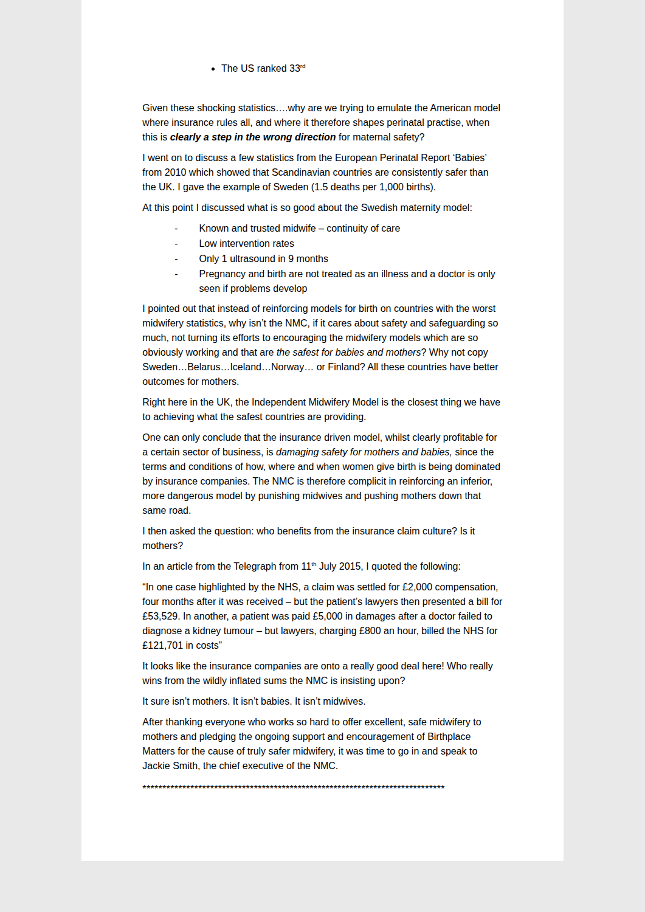The US ranked 33rd
Given these shocking statistics….why are we trying to emulate the American model where insurance rules all, and where it therefore shapes perinatal practise, when this is clearly a step in the wrong direction for maternal safety?
I went on to discuss a few statistics from the European Perinatal Report ‘Babies’ from 2010 which showed that Scandinavian countries are consistently safer than the UK. I gave the example of Sweden (1.5 deaths per 1,000 births).
At this point I discussed what is so good about the Swedish maternity model:
Known and trusted midwife – continuity of care
Low intervention rates
Only 1 ultrasound in 9 months
Pregnancy and birth are not treated as an illness and a doctor is only seen if problems develop
I pointed out that instead of reinforcing models for birth on countries with the worst midwifery statistics, why isn’t the NMC, if it cares about safety and safeguarding so much, not turning its efforts to encouraging the midwifery models which are so obviously working and that are the safest for babies and mothers? Why not copy Sweden…Belarus…Iceland…Norway… or Finland? All these countries have better outcomes for mothers.
Right here in the UK, the Independent Midwifery Model is the closest thing we have to achieving what the safest countries are providing.
One can only conclude that the insurance driven model, whilst clearly profitable for a certain sector of business, is damaging safety for mothers and babies, since the terms and conditions of how, where and when women give birth is being dominated by insurance companies. The NMC is therefore complicit in reinforcing an inferior, more dangerous model by punishing midwives and pushing mothers down that same road.
I then asked the question: who benefits from the insurance claim culture? Is it mothers?
In an article from the Telegraph from 11th July 2015, I quoted the following:
“In one case highlighted by the NHS, a claim was settled for £2,000 compensation, four months after it was received – but the patient’s lawyers then presented a bill for £53,529. In another, a patient was paid £5,000 in damages after a doctor failed to diagnose a kidney tumour – but lawyers, charging £800 an hour, billed the NHS for £121,701 in costs”
It looks like the insurance companies are onto a really good deal here! Who really wins from the wildly inflated sums the NMC is insisting upon?
It sure isn’t mothers. It isn’t babies. It isn’t midwives.
After thanking everyone who works so hard to offer excellent, safe midwifery to mothers and pledging the ongoing support and encouragement of Birthplace Matters for the cause of truly safer midwifery, it was time to go in and speak to Jackie Smith, the chief executive of the NMC.
****************************************************************************